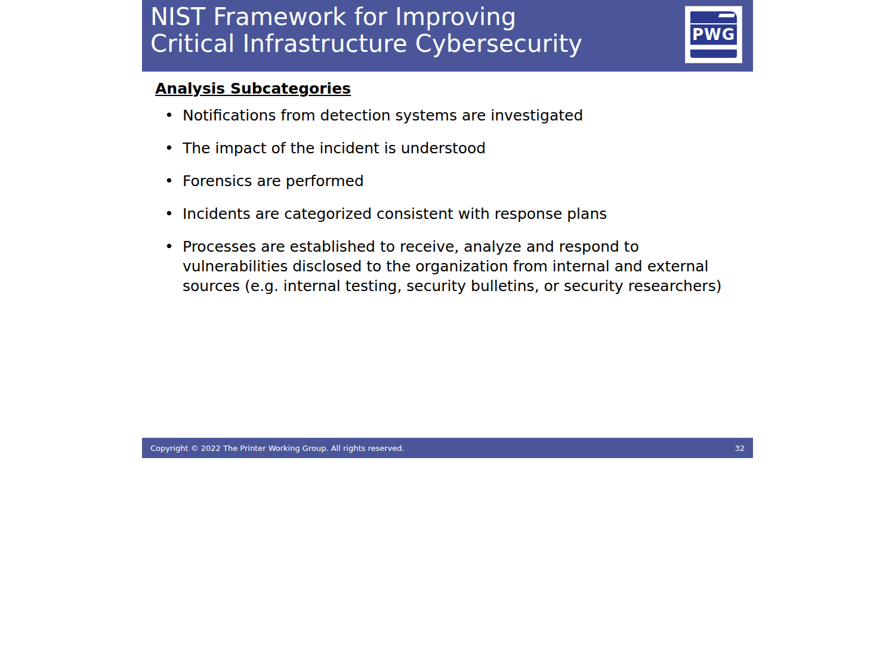NIST Framework for Improving
Critical Infrastructure Cybersecurity
PWG
Analysis Subcategories
Notifications from detection systems are investigated
The impact of the incident is understood
Forensics are performed
Incidents are categorized consistent with response plans
Processes are established to receive, analyze and respond to vulnerabilities disclosed to the organization from internal and external sources (e.g. internal testing, security bulletins, or security researchers)
Copyright © 2022 The Printer Working Group. All rights reserved. 32